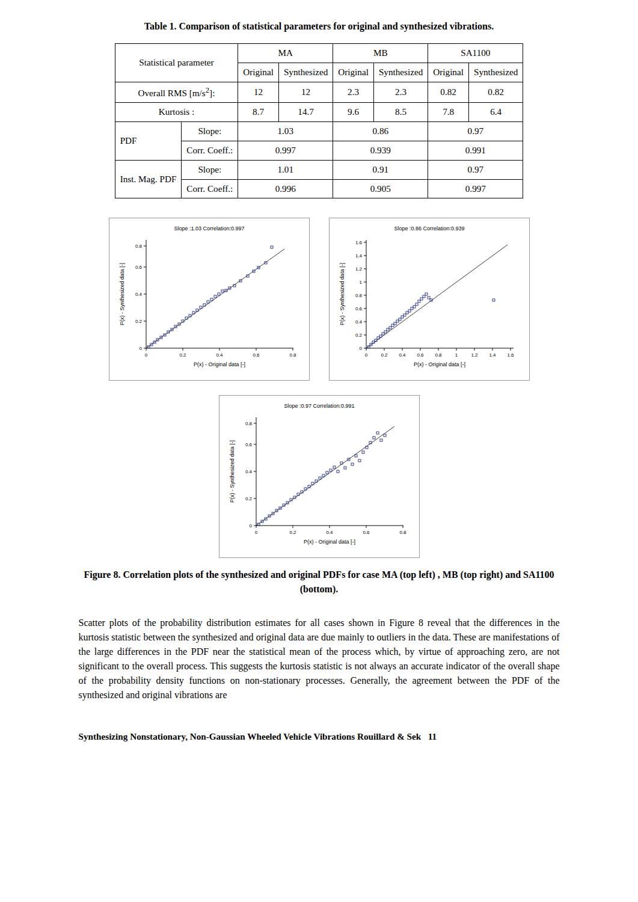Table 1. Comparison of statistical parameters for original and synthesized vibrations.
| Statistical parameter | MA | MB | SA1100 |
| --- | --- | --- | --- |
| Original | Synthesized | Original | Synthesized | Original | Synthesized |
| Overall RMS [m/s 2 ]: | 12 | 12 | 2.3 | 2.3 | 0.82 | 0.82 |
| Kurtosis : | 8.7 | 14.7 | 9.6 | 8.5 | 7.8 | 6.4 |
| PDF | Slope: | 1.03 | 0.86 | 0.97 |
| Corr. Coeff.: | 0.997 | 0.939 | 0.991 |
| Inst. Mag. PDF | Slope: | 1.01 | 0.91 | 0.97 |
| Corr. Coeff.: | 0.996 | 0.905 | 0.997 |
Slope :1.03 Correlation:0.997 0 0.2 0.4 0.6 0.8 0 0.2 0.4 0.6 0.8 P(x) - Original data [-] P(x) - Synthesized data [-]
Slope :0.86 Correlation:0.939 0 0.2 0.4 0.6 0.8 1 1.2 1.4 1.6 0 0.2 0.4 0.6 0.8 1 1.2 1.4 1.6 P(x) - Original data [-] P(x) - Synthesized data [-]
Slope :0.97 Correlation:0.991 0 0.2 0.4 0.6 0.8 0 0.2 0.4 0.6 0.8 P(x) - Original data [-] P(x) - Synthesized data [-]
Figure 8. Correlation plots of the synthesized and original PDFs for case MA (top left) , MB (top right) and SA1100 (bottom).
Scatter plots of the probability distribution estimates for all cases shown in Figure 8 reveal that the differences in the kurtosis statistic between the synthesized and original data are due mainly to outliers in the data. These are manifestations of the large differences in the PDF near the statistical mean of the process which, by virtue of approaching zero, are not significant to the overall process. This suggests the kurtosis statistic is not always an accurate indicator of the overall shape of the probability density functions on non-stationary processes. Generally, the agreement between the PDF of the synthesized and original vibrations are
Synthesizing Nonstationary, Non-Gaussian Wheeled Vehicle Vibrations Rouillard & Sek 11